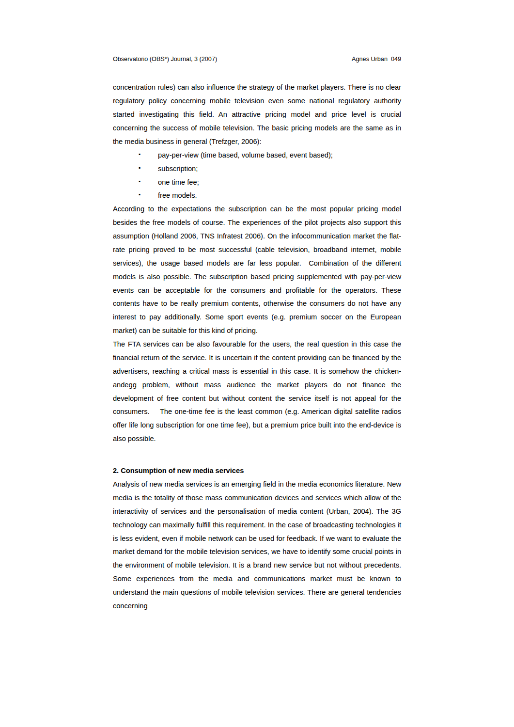Observatorio (OBS*) Journal, 3 (2007)
Agnes Urban 049
concentration rules) can also influence the strategy of the market players. There is no clear regulatory policy concerning mobile television even some national regulatory authority started investigating this field. An attractive pricing model and price level is crucial concerning the success of mobile television. The basic pricing models are the same as in the media business in general (Trefzger, 2006):
pay-per-view (time based, volume based, event based);
subscription;
one time fee;
free models.
According to the expectations the subscription can be the most popular pricing model besides the free models of course. The experiences of the pilot projects also support this assumption (Holland 2006, TNS Infratest 2006). On the infocommunication market the flat-rate pricing proved to be most successful (cable television, broadband internet, mobile services), the usage based models are far less popular. Combination of the different models is also possible. The subscription based pricing supplemented with pay-per-view events can be acceptable for the consumers and profitable for the operators. These contents have to be really premium contents, otherwise the consumers do not have any interest to pay additionally. Some sport events (e.g. premium soccer on the European market) can be suitable for this kind of pricing.
The FTA services can be also favourable for the users, the real question in this case the financial return of the service. It is uncertain if the content providing can be financed by the advertisers, reaching a critical mass is essential in this case. It is somehow the chicken-andegg problem, without mass audience the market players do not finance the development of free content but without content the service itself is not appeal for the consumers. The one-time fee is the least common (e.g. American digital satellite radios offer life long subscription for one time fee), but a premium price built into the end-device is also possible.
2. Consumption of new media services
Analysis of new media services is an emerging field in the media economics literature. New media is the totality of those mass communication devices and services which allow of the interactivity of services and the personalisation of media content (Urban, 2004). The 3G technology can maximally fulfill this requirement. In the case of broadcasting technologies it is less evident, even if mobile network can be used for feedback. If we want to evaluate the market demand for the mobile television services, we have to identify some crucial points in the environment of mobile television. It is a brand new service but not without precedents. Some experiences from the media and communications market must be known to understand the main questions of mobile television services. There are general tendencies concerning